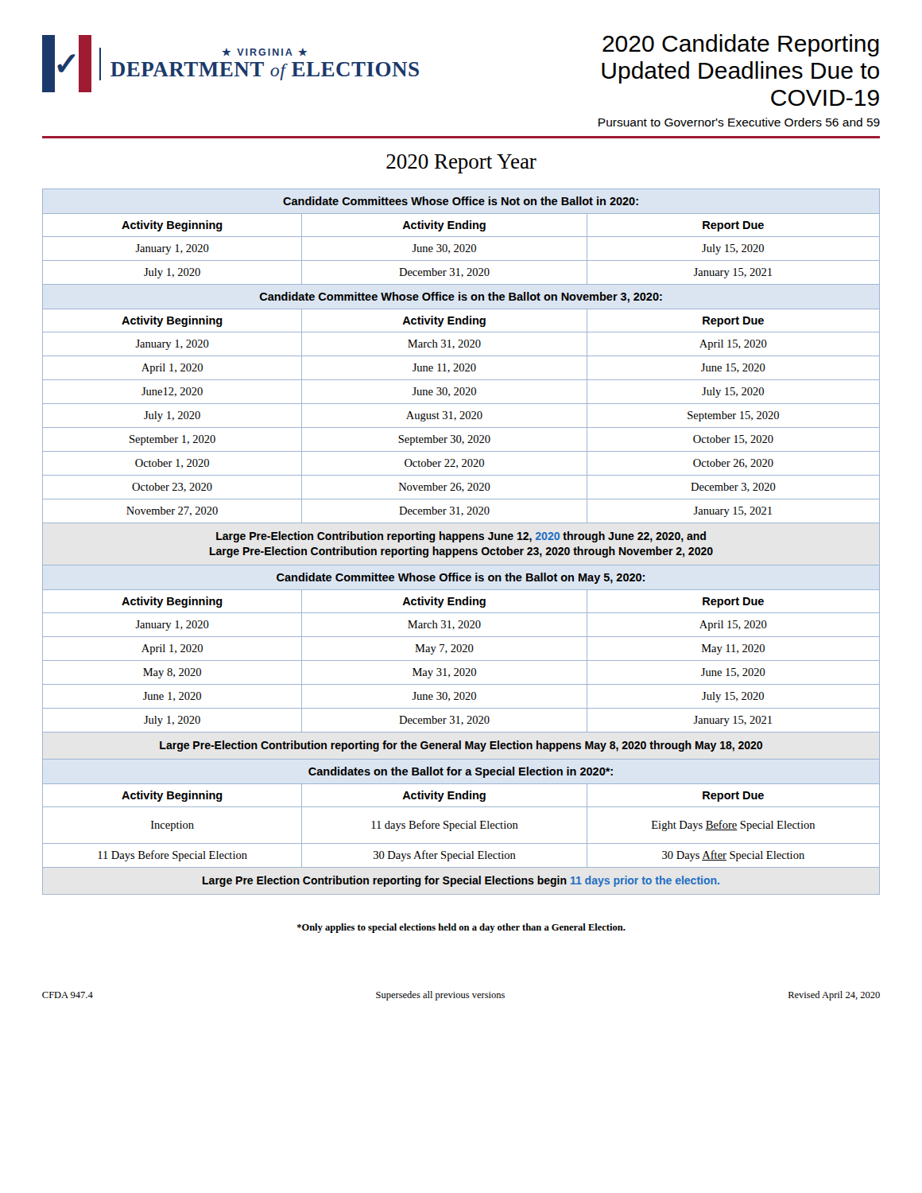✓
★ VIRGINIA ★
DEPARTMENT of ELECTIONS
2020 Candidate Reporting
Updated Deadlines Due to
COVID-19
Pursuant to Governor's Executive Orders 56 and 59
2020 Report Year
| Candidate Committees Whose Office is Not on the Ballot in 2020: |
| Activity Beginning | Activity Ending | Report Due |
| January 1, 2020 | June 30, 2020 | July 15, 2020 |
| July 1, 2020 | December 31, 2020 | January 15, 2021 |
| Candidate Committee Whose Office is on the Ballot on November 3, 2020: |
| Activity Beginning | Activity Ending | Report Due |
| January 1, 2020 | March 31, 2020 | April 15, 2020 |
| April 1, 2020 | June 11, 2020 | June 15, 2020 |
| June12, 2020 | June 30, 2020 | July 15, 2020 |
| July 1, 2020 | August 31, 2020 | September 15, 2020 |
| September 1, 2020 | September 30, 2020 | October 15, 2020 |
| October 1, 2020 | October 22, 2020 | October 26, 2020 |
| October 23, 2020 | November 26, 2020 | December 3, 2020 |
| November 27, 2020 | December 31, 2020 | January 15, 2021 |
| Large Pre-Election Contribution reporting happens June 12, 2020 through June 22, 2020, and Large Pre-Election Contribution reporting happens October 23, 2020 through November 2, 2020 |
| Candidate Committee Whose Office is on the Ballot on May 5, 2020: |
| Activity Beginning | Activity Ending | Report Due |
| January 1, 2020 | March 31, 2020 | April 15, 2020 |
| April 1, 2020 | May 7, 2020 | May 11, 2020 |
| May 8, 2020 | May 31, 2020 | June 15, 2020 |
| June 1, 2020 | June 30, 2020 | July 15, 2020 |
| July 1, 2020 | December 31, 2020 | January 15, 2021 |
| Large Pre-Election Contribution reporting for the General May Election happens May 8, 2020 through May 18, 2020 |
| Candidates on the Ballot for a Special Election in 2020*: |
| Activity Beginning | Activity Ending | Report Due |
| Inception | 11 days Before Special Election | Eight Days Before Special Election |
| 11 Days Before Special Election | 30 Days After Special Election | 30 Days After Special Election |
| Large Pre Election Contribution reporting for Special Elections begin 11 days prior to the election. |
*Only applies to special elections held on a day other than a General Election.
CFDA 947.4 Supersedes all previous versions Revised April 24, 2020